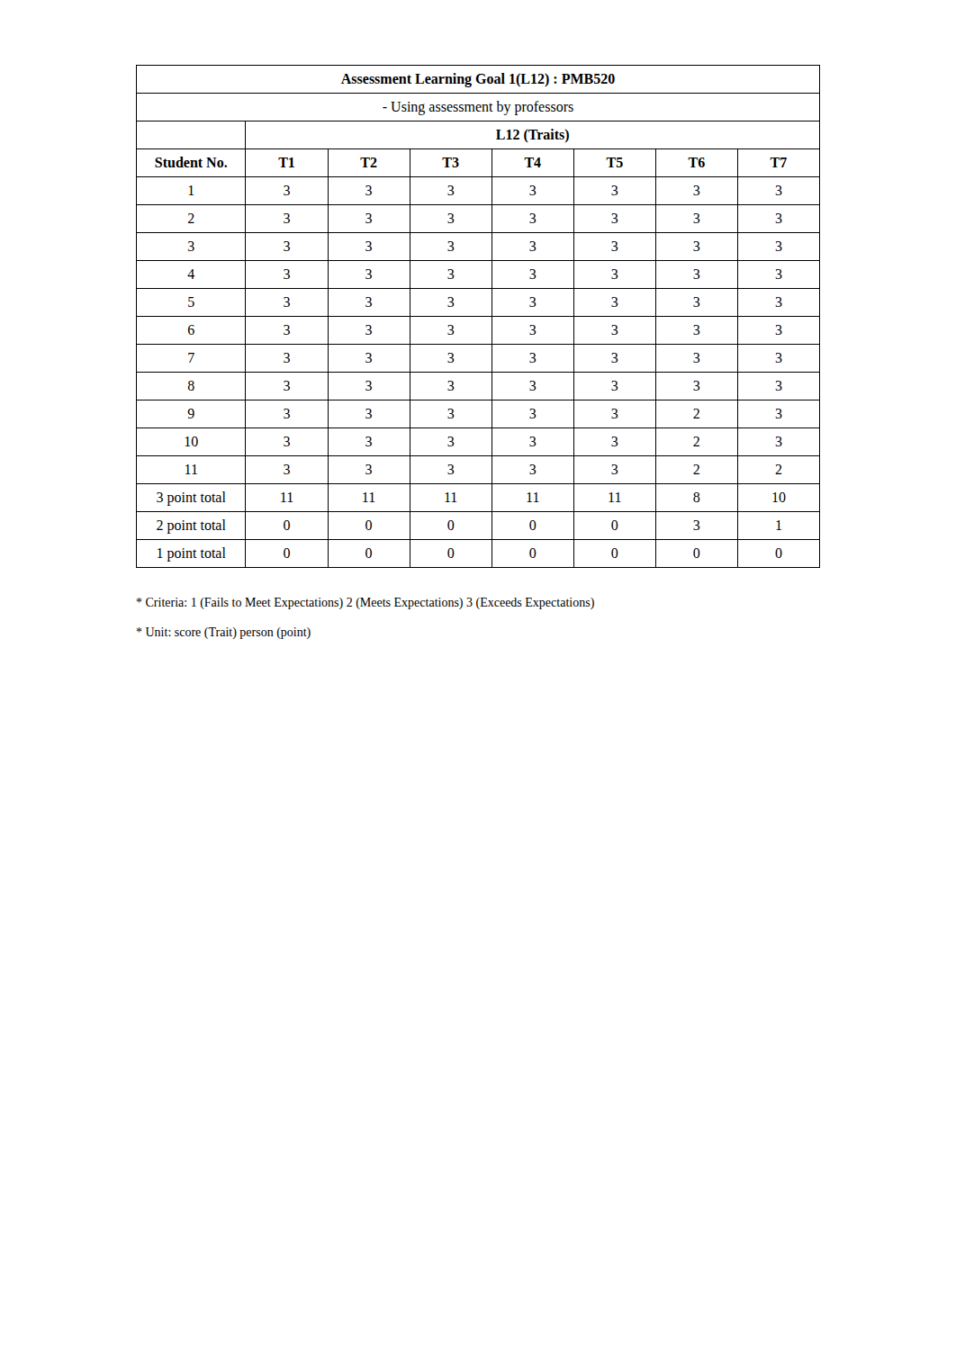| Assessment Learning Goal 1(L12) : PMB520 |
| - Using assessment by professors |
| | L12 (Traits) |
| Student No. | T1 | T2 | T3 | T4 | T5 | T6 | T7 |
| 1 | 3 | 3 | 3 | 3 | 3 | 3 | 3 |
| 2 | 3 | 3 | 3 | 3 | 3 | 3 | 3 |
| 3 | 3 | 3 | 3 | 3 | 3 | 3 | 3 |
| 4 | 3 | 3 | 3 | 3 | 3 | 3 | 3 |
| 5 | 3 | 3 | 3 | 3 | 3 | 3 | 3 |
| 6 | 3 | 3 | 3 | 3 | 3 | 3 | 3 |
| 7 | 3 | 3 | 3 | 3 | 3 | 3 | 3 |
| 8 | 3 | 3 | 3 | 3 | 3 | 3 | 3 |
| 9 | 3 | 3 | 3 | 3 | 3 | 2 | 3 |
| 10 | 3 | 3 | 3 | 3 | 3 | 2 | 3 |
| 11 | 3 | 3 | 3 | 3 | 3 | 2 | 2 |
| 3 point total | 11 | 11 | 11 | 11 | 11 | 8 | 10 |
| 2 point total | 0 | 0 | 0 | 0 | 0 | 3 | 1 |
| 1 point total | 0 | 0 | 0 | 0 | 0 | 0 | 0 |
* Criteria: 1 (Fails to Meet Expectations) 2 (Meets Expectations) 3 (Exceeds Expectations)
* Unit: score (Trait) person (point)